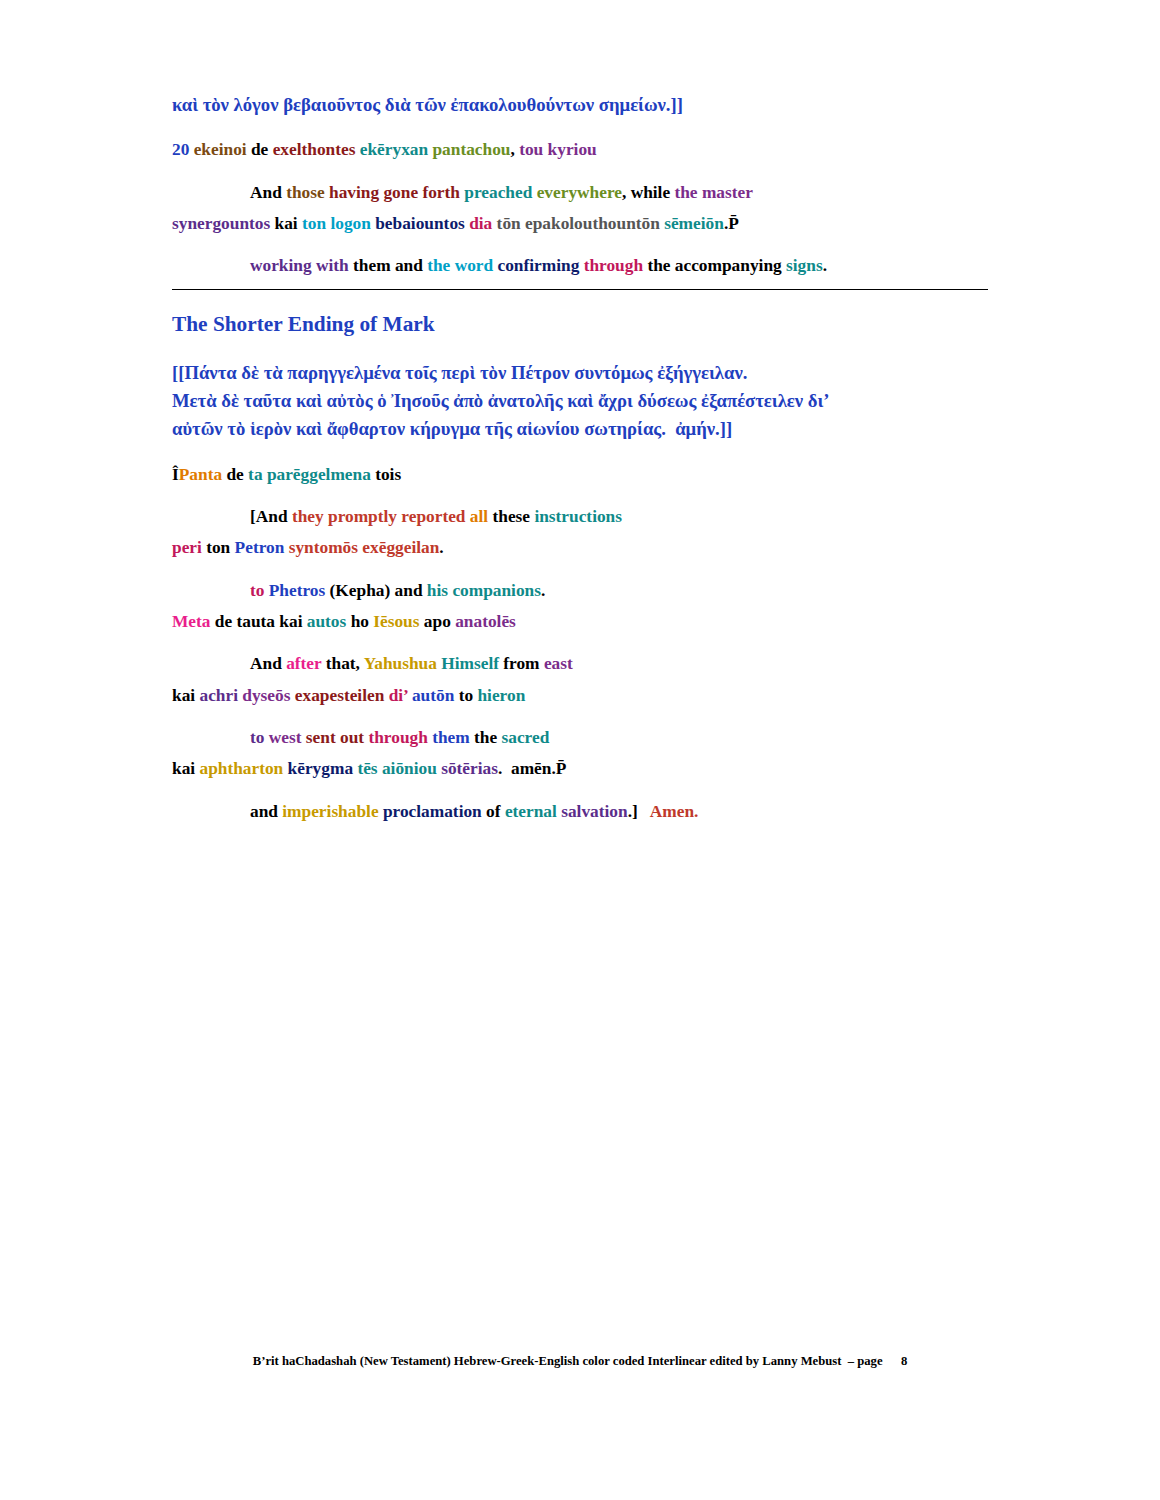καὶ τὸν λόγον βεβαιοῦντος διὰ τῶν ἐπακολουθούντων σημείων.]]
20 ekeinoi de exelthontes ekēryxan pantachou, tou kyriou
And those having gone forth preached everywhere, while the master
synergountos kai ton logon bebaiountos dia tōn epakolouthountōn sēmeiōn. P̄
working with them and the word confirming through the accompanying signs.
The Shorter Ending of Mark
[[Πάντα δὲ τὰ παρηγγελμένα τοῖς περὶ τὸν Πέτρον συντόμως ἐξήγγειλαν.
Μετὰ δὲ ταῦτα καὶ αὐτὸς ὁ Ἰησοῦς ἀπὸ ἀνατολῆς καὶ ἄχρι δύσεως ἐξαπέστειλεν δι’
αὐτῶν τὸ ἱερὸν καὶ ἄφθαρτον κήρυγμα τῆς αἰωνίου σωτηρίας. ἀμήν.]]
ÎPanta de ta parēggelmena tois
[And they promptly reported all these instructions
peri ton Petron syntomōs exēggeilan.
to Phetros (Kepha) and his companions.
Meta de tauta kai autos ho Iēsous apo anatolēs
And after that, Yahushua Himself from east
kai achri dyseōs exapesteilen di’ autōn to hieron
to west sent out through them the sacred
kai aphtharton kērygma tēs aiōniou sōtērias. amēn. P̄
and imperishable proclamation of eternal salvation.] Amen.
B’rit haChadashah (New Testament) Hebrew-Greek-English color coded Interlinear edited by Lanny Mebust – page 8